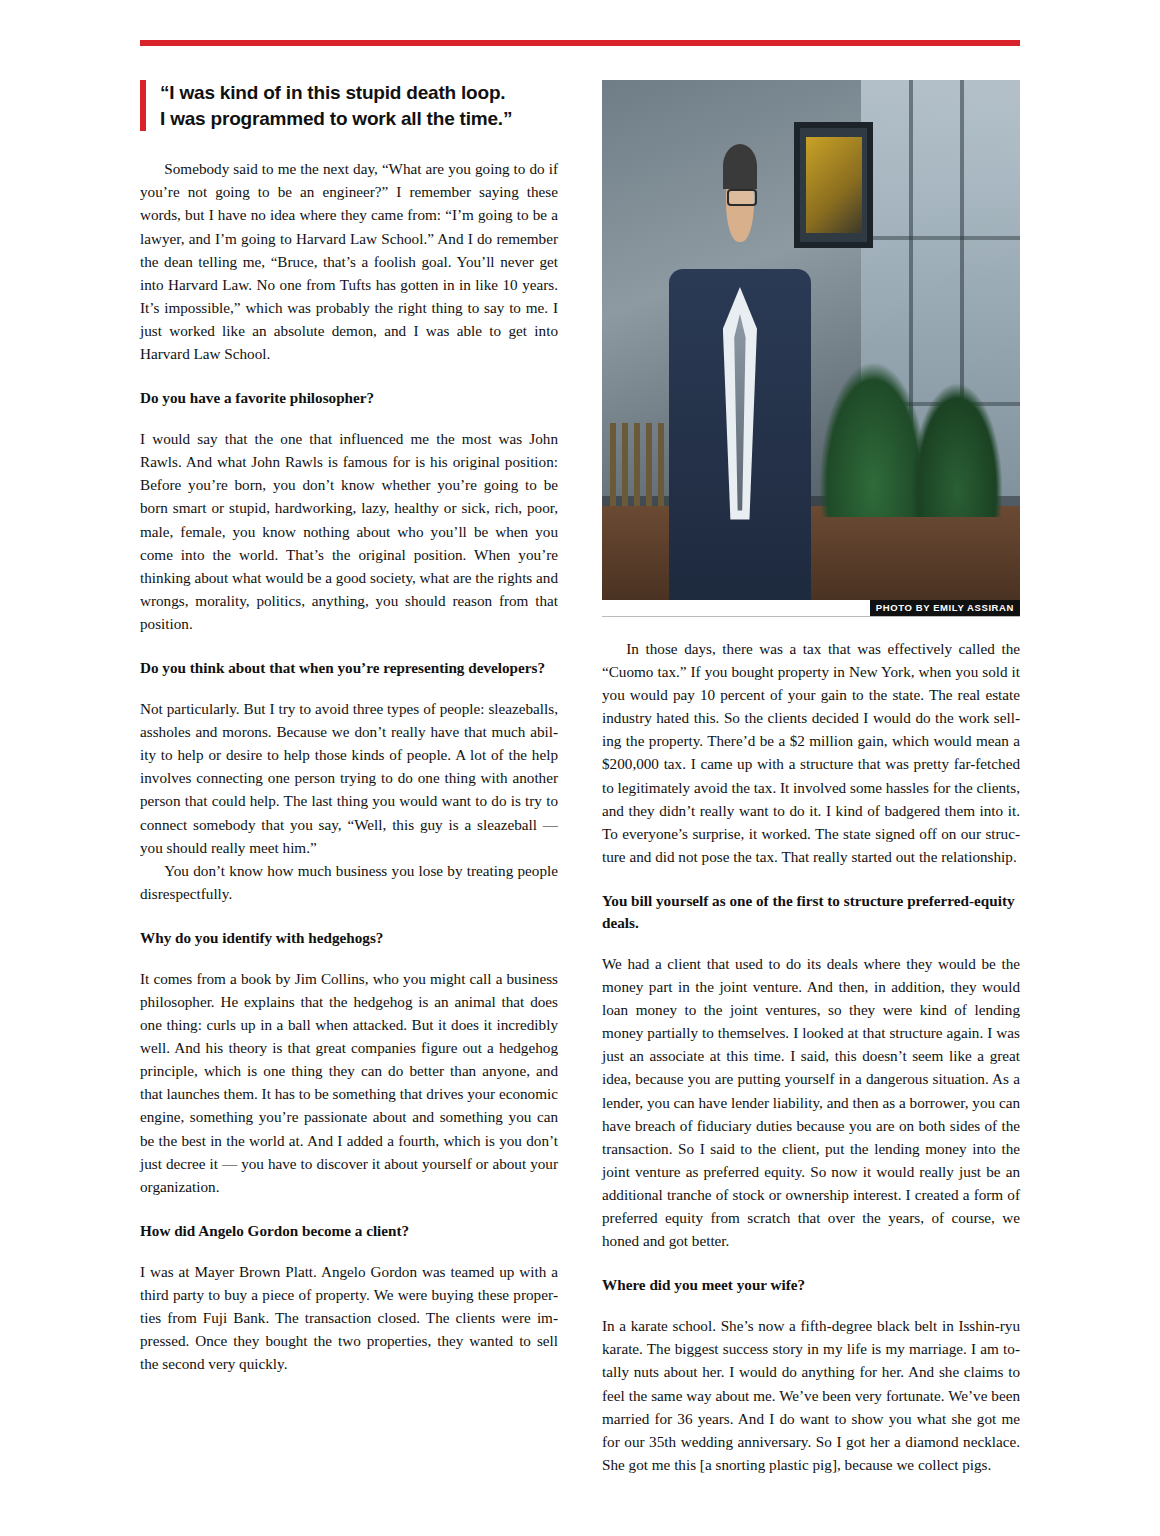“I was kind of in this stupid death loop.
I was programmed to work all the time.”
Somebody said to me the next day, “What are you going to do if you’re not going to be an engineer?” I remember saying these words, but I have no idea where they came from: “I’m going to be a lawyer, and I’m going to Harvard Law School.” And I do remember the dean telling me, “Bruce, that’s a foolish goal. You’ll never get into Harvard Law. No one from Tufts has gotten in in like 10 years. It’s impossible,” which was probably the right thing to say to me. I just worked like an absolute demon, and I was able to get into Harvard Law School.
Do you have a favorite philosopher?
I would say that the one that influenced me the most was John Rawls. And what John Rawls is famous for is his original position: Before you’re born, you don’t know whether you’re going to be born smart or stupid, hardworking, lazy, healthy or sick, rich, poor, male, female, you know nothing about who you’ll be when you come into the world. That’s the original position. When you’re thinking about what would be a good society, what are the rights and wrongs, morality, politics, anything, you should reason from that position.
Do you think about that when you’re representing developers?
Not particularly. But I try to avoid three types of people: sleazeballs, assholes and morons. Because we don’t really have that much ability to help or desire to help those kinds of people. A lot of the help involves connecting one person trying to do one thing with another person that could help. The last thing you would want to do is try to connect somebody that you say, “Well, this guy is a sleazeball — you should really meet him.”
You don’t know how much business you lose by treating people disrespectfully.
Why do you identify with hedgehogs?
It comes from a book by Jim Collins, who you might call a business philosopher. He explains that the hedgehog is an animal that does one thing: curls up in a ball when attacked. But it does it incredibly well. And his theory is that great companies figure out a hedgehog principle, which is one thing they can do better than anyone, and that launches them. It has to be something that drives your economic engine, something you’re passionate about and something you can be the best in the world at. And I added a fourth, which is you don’t just decree it — you have to discover it about yourself or about your organization.
How did Angelo Gordon become a client?
I was at Mayer Brown Platt. Angelo Gordon was teamed up with a third party to buy a piece of property. We were buying these properties from Fuji Bank. The transaction closed. The clients were impressed. Once they bought the two properties, they wanted to sell the second very quickly.
PHOTO BY EMILY ASSIRAN
In those days, there was a tax that was effectively called the “Cuomo tax.” If you bought property in New York, when you sold it you would pay 10 percent of your gain to the state. The real estate industry hated this. So the clients decided I would do the work selling the property. There’d be a $2 million gain, which would mean a $200,000 tax. I came up with a structure that was pretty far-fetched to legitimately avoid the tax. It involved some hassles for the clients, and they didn’t really want to do it. I kind of badgered them into it. To everyone’s surprise, it worked. The state signed off on our structure and did not pose the tax. That really started out the relationship.
You bill yourself as one of the first to structure preferred-equity deals.
We had a client that used to do its deals where they would be the money part in the joint venture. And then, in addition, they would loan money to the joint ventures, so they were kind of lending money partially to themselves. I looked at that structure again. I was just an associate at this time. I said, this doesn’t seem like a great idea, because you are putting yourself in a dangerous situation. As a lender, you can have lender liability, and then as a borrower, you can have breach of fiduciary duties because you are on both sides of the transaction. So I said to the client, put the lending money into the joint venture as preferred equity. So now it would really just be an additional tranche of stock or ownership interest. I created a form of preferred equity from scratch that over the years, of course, we honed and got better.
Where did you meet your wife?
In a karate school. She’s now a fifth-degree black belt in Isshin-ryu karate. The biggest success story in my life is my marriage. I am totally nuts about her. I would do anything for her. And she claims to feel the same way about me. We’ve been very fortunate. We’ve been married for 36 years. And I do want to show you what she got me for our 35th wedding anniversary. So I got her a diamond necklace. She got me this [a snorting plastic pig], because we collect pigs.